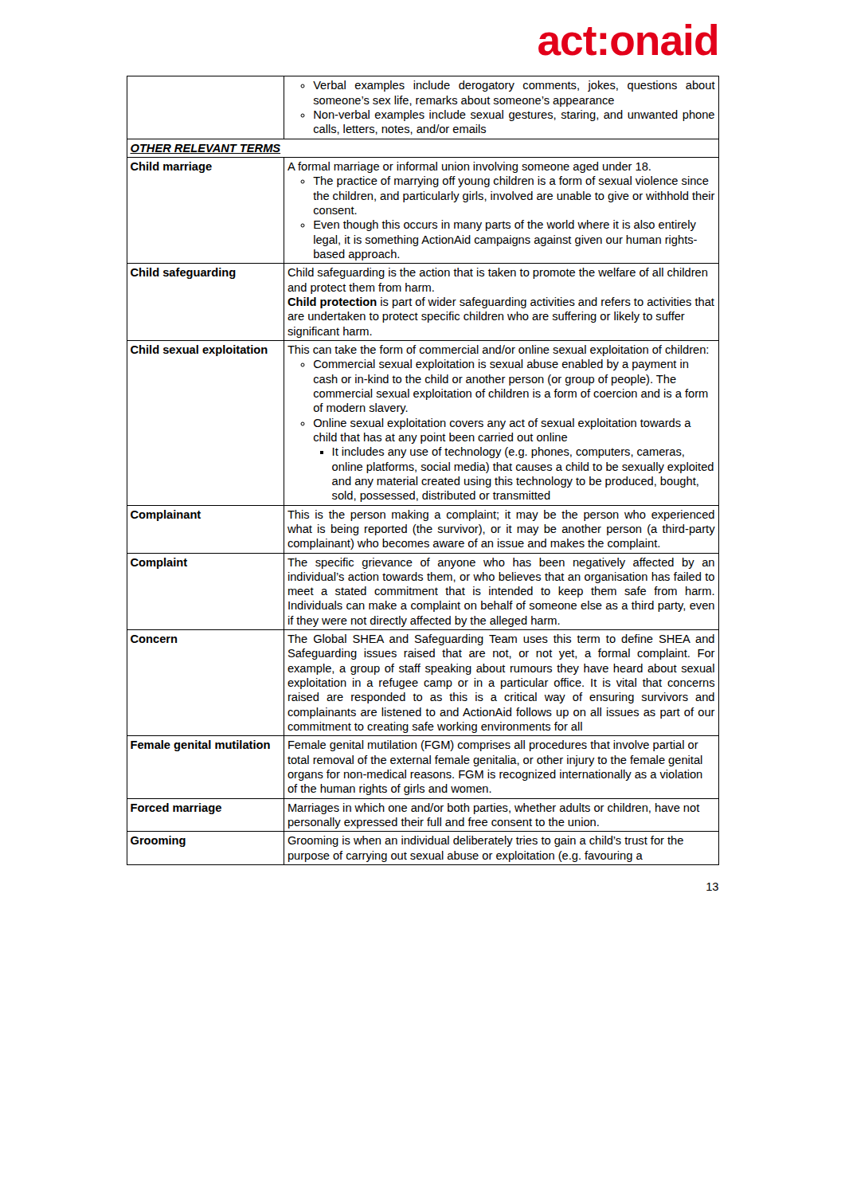act:onaid
| | Verbal examples include derogatory comments, jokes, questions about someone’s sex life, remarks about someone’s appearance Non-verbal examples include sexual gestures, staring, and unwanted phone calls, letters, notes, and/or emails |
| OTHER RELEVANT TERMS |
| Child marriage | A formal marriage or informal union involving someone aged under 18. The practice of marrying off young children is a form of sexual violence since the children, and particularly girls, involved are unable to give or withhold their consent. Even though this occurs in many parts of the world where it is also entirely legal, it is something ActionAid campaigns against given our human rights-based approach. |
| Child safeguarding | Child safeguarding is the action that is taken to promote the welfare of all children and protect them from harm. Child protection is part of wider safeguarding activities and refers to activities that are undertaken to protect specific children who are suffering or likely to suffer significant harm. |
| Child sexual exploitation | This can take the form of commercial and/or online sexual exploitation of children: Commercial sexual exploitation is sexual abuse enabled by a payment in cash or in-kind to the child or another person (or group of people). The commercial sexual exploitation of children is a form of coercion and is a form of modern slavery. Online sexual exploitation covers any act of sexual exploitation towards a child that has at any point been carried out online It includes any use of technology (e.g. phones, computers, cameras, online platforms, social media) that causes a child to be sexually exploited and any material created using this technology to be produced, bought, sold, possessed, distributed or transmitted |
| Complainant | This is the person making a complaint; it may be the person who experienced what is being reported (the survivor), or it may be another person (a third-party complainant) who becomes aware of an issue and makes the complaint. |
| Complaint | The specific grievance of anyone who has been negatively affected by an individual’s action towards them, or who believes that an organisation has failed to meet a stated commitment that is intended to keep them safe from harm. Individuals can make a complaint on behalf of someone else as a third party, even if they were not directly affected by the alleged harm. |
| Concern | The Global SHEA and Safeguarding Team uses this term to define SHEA and Safeguarding issues raised that are not, or not yet, a formal complaint. For example, a group of staff speaking about rumours they have heard about sexual exploitation in a refugee camp or in a particular office. It is vital that concerns raised are responded to as this is a critical way of ensuring survivors and complainants are listened to and ActionAid follows up on all issues as part of our commitment to creating safe working environments for all |
| Female genital mutilation | Female genital mutilation (FGM) comprises all procedures that involve partial or total removal of the external female genitalia, or other injury to the female genital organs for non-medical reasons. FGM is recognized internationally as a violation of the human rights of girls and women. |
| Forced marriage | Marriages in which one and/or both parties, whether adults or children, have not personally expressed their full and free consent to the union. |
| Grooming | Grooming is when an individual deliberately tries to gain a child’s trust for the purpose of carrying out sexual abuse or exploitation (e.g. favouring a |
13